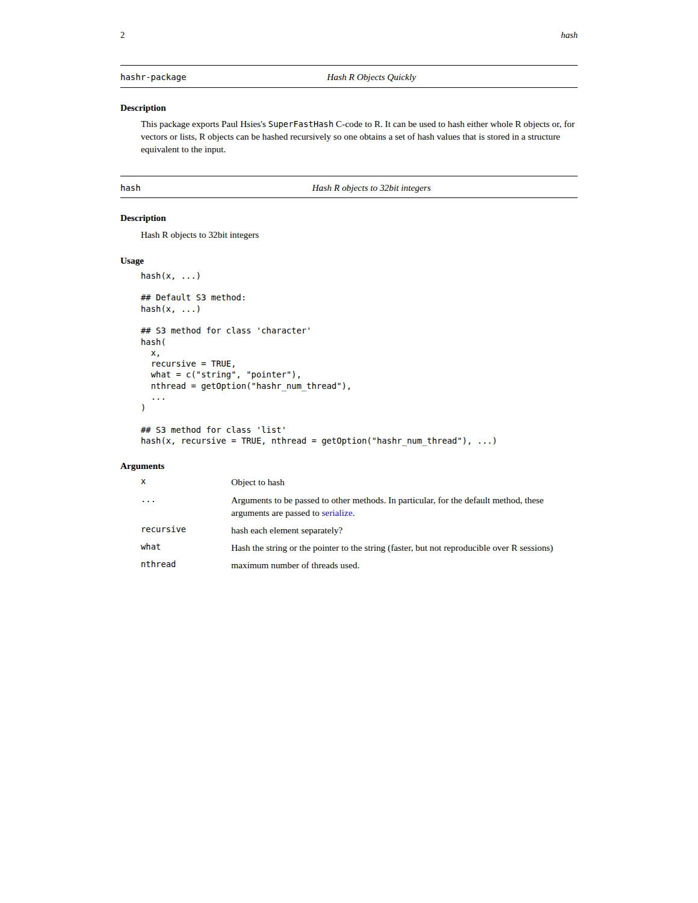2 hash
hashr-package Hash R Objects Quickly
Description
This package exports Paul Hsies's SuperFastHash C-code to R. It can be used to hash either whole R objects or, for vectors or lists, R objects can be hashed recursively so one obtains a set of hash values that is stored in a structure equivalent to the input.
hash Hash R objects to 32bit integers
Description
Hash R objects to 32bit integers
Usage
hash(x, ...)

## Default S3 method:
hash(x, ...)

## S3 method for class 'character'
hash(
  x,
  recursive = TRUE,
  what = c("string", "pointer"),
  nthread = getOption("hashr_num_thread"),
  ...
)

## S3 method for class 'list'
hash(x, recursive = TRUE, nthread = getOption("hashr_num_thread"), ...)
Arguments
x
Object to hash
...
Arguments to be passed to other methods. In particular, for the default method, these arguments are passed to serialize.
recursive
hash each element separately?
what
Hash the string or the pointer to the string (faster, but not reproducible over R sessions)
nthread
maximum number of threads used.